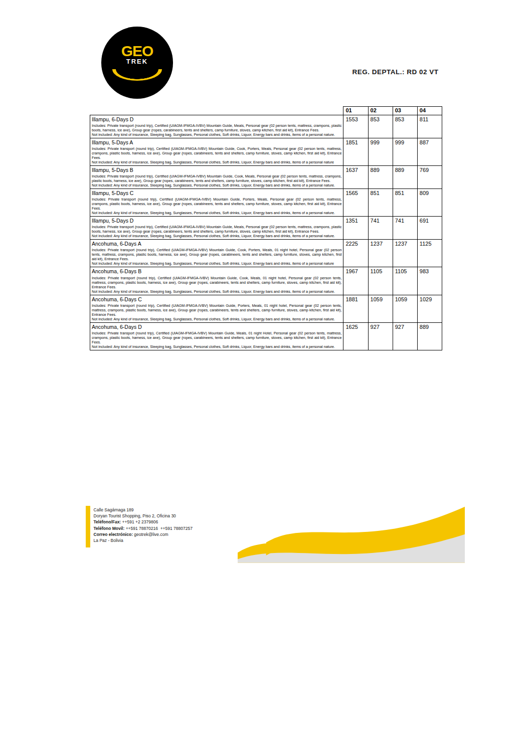GEO
TREK
REG. DEPTAL.: RD 02 VT
| | 01 | 02 | 03 | 04 |
| --- | --- | --- | --- | --- |
| Illampu, 6-Days D Includes: Private transport (round trip), Certified (UIAGM-IFMGA-IVBV) Mountain Guide, Meals, Personal gear (02 person tents, mattress, crampons, plastic boots, harness, ice axe), Group gear (ropes, carabineers, tents and shelters, camp furniture, stoves, camp kitchen, first aid kit), Entrance Fees. Not included: Any kind of insurance, Sleeping bag, Sunglasses, Personal clothes, Soft drinks, Liquor, Energy bars and drinks, items of a personal nature. | 1553 | 853 | 853 | 811 |
| Illampu, 5-Days A Includes: Private transport (round trip), Certified (UIAGM-IFMGA-IVBV) Mountain Guide, Cook, Porters, Meals, Personal gear (02 person tents, mattress, crampons, plastic boots, harness, ice axe), Group gear (ropes, carabineers, tents and shelters, camp furniture, stoves, camp kitchen, first aid kit), Entrance Fees. Not included: Any kind of insurance, Sleeping bag, Sunglasses, Personal clothes, Soft drinks, Liquor, Energy bars and drinks, items of a personal nature | 1851 | 999 | 999 | 887 |
| Illampu, 5-Days B Includes: Private transport (round trip), Certified (UIAGM-IFMGA-IVBV) Mountain Guide, Cook, Meals, Personal gear (02 person tents, mattress, crampons, plastic boots, harness, ice axe), Group gear (ropes, carabineers, tents and shelters, camp furniture, stoves, camp kitchen, first aid kit), Entrance Fees. Not included: Any kind of insurance, Sleeping bag, Sunglasses, Personal clothes, Soft drinks, Liquor, Energy bars and drinks, items of a personal nature. | 1637 | 889 | 889 | 769 |
| Illampu, 5-Days C Includes: Private transport (round trip), Certified (UIAGM-IFMGA-IVBV) Mountain Guide, Porters, Meals, Personal gear (02 person tents, mattress, crampons, plastic boots, harness, ice axe), Group gear (ropes, carabineers, tents and shelters, camp furniture, stoves, camp kitchen, first aid kit), Entrance Fees. Not included: Any kind of insurance, Sleeping bag, Sunglasses, Personal clothes, Soft drinks, Liquor, Energy bars and drinks, items of a personal nature. | 1565 | 851 | 851 | 809 |
| Illampu, 5-Days D Includes: Private transport (round trip), Certified (UIAGM-IFMGA-IVBV) Mountain Guide, Meals, Personal gear (02 person tents, mattress, crampons, plastic boots, harness, ice axe), Group gear (ropes, carabineers, tents and shelters, camp furniture, stoves, camp kitchen, first aid kit), Entrance Fees. Not included: Any kind of insurance, Sleeping bag, Sunglasses, Personal clothes, Soft drinks, Liquor, Energy bars and drinks, items of a personal nature. | 1351 | 741 | 741 | 691 |
| Ancohuma, 6-Days A Includes: Private transport (round trip), Certified (UIAGM-IFMGA-IVBV) Mountain Guide, Cook, Porters, Meals, 01 night hotel, Personal gear (02 person tents, mattress, crampons, plastic boots, harness, ice axe), Group gear (ropes, carabineers, tents and shelters, camp furniture, stoves, camp kitchen, first aid kit), Entrance Fees. Not included: Any kind of insurance, Sleeping bag, Sunglasses, Personal clothes, Soft drinks, Liquor, Energy bars and drinks, items of a personal nature | 2225 | 1237 | 1237 | 1125 |
| Ancohuma, 6-Days B Includes: Private transport (round trip), Certified (UIAGM-IFMGA-IVBV) Mountain Guide, Cook, Meals, 01 night hotel, Personal gear (02 person tents, mattress, crampons, plastic boots, harness, ice axe), Group gear (ropes, carabineers, tents and shelters, camp furniture, stoves, camp kitchen, first aid kit), Entrance Fees. Not included: Any kind of insurance, Sleeping bag, Sunglasses, Personal clothes, Soft drinks, Liquor, Energy bars and drinks, items of a personal nature. | 1967 | 1105 | 1105 | 983 |
| Ancohuma, 6-Days C Includes: Private transport (round trip), Certified (UIAGM-IFMGA-IVBV) Mountain Guide, Porters, Meals, 01 night hotel, Personal gear (02 person tents, mattress, crampons, plastic boots, harness, ice axe), Group gear (ropes, carabineers, tents and shelters, camp furniture, stoves, camp kitchen, first aid kit), Entrance Fees. Not included: Any kind of insurance, Sleeping bag, Sunglasses, Personal clothes, Soft drinks, Liquor, Energy bars and drinks, items of a personal nature. | 1881 | 1059 | 1059 | 1029 |
| Ancohuma, 6-Days D Includes: Private transport (round trip), Certified (UIAGM-IFMGA-IVBV) Mountain Guide, Meals, 01 night Hotel, Personal gear (02 person tents, mattress, crampons, plastic boots, harness, ice axe), Group gear (ropes, carabineers, tents and shelters, camp furniture, stoves, camp kitchen, first aid kit), Entrance Fees. Not included: Any kind of insurance, Sleeping bag, Sunglasses, Personal clothes, Soft drinks, Liquor, Energy bars and drinks, items of a personal nature. | 1625 | 927 | 927 | 889 |
Calle Sagárnaga 189
Doryan Tourist Shopping, Piso 2, Oficina 30
Teléfono/Fax: ++591 +2 2379806
Teléfono Movil: ++591 78870216 ++591 78807257
Correo electrónico: geotrek@live.com
La Paz - Bolivia